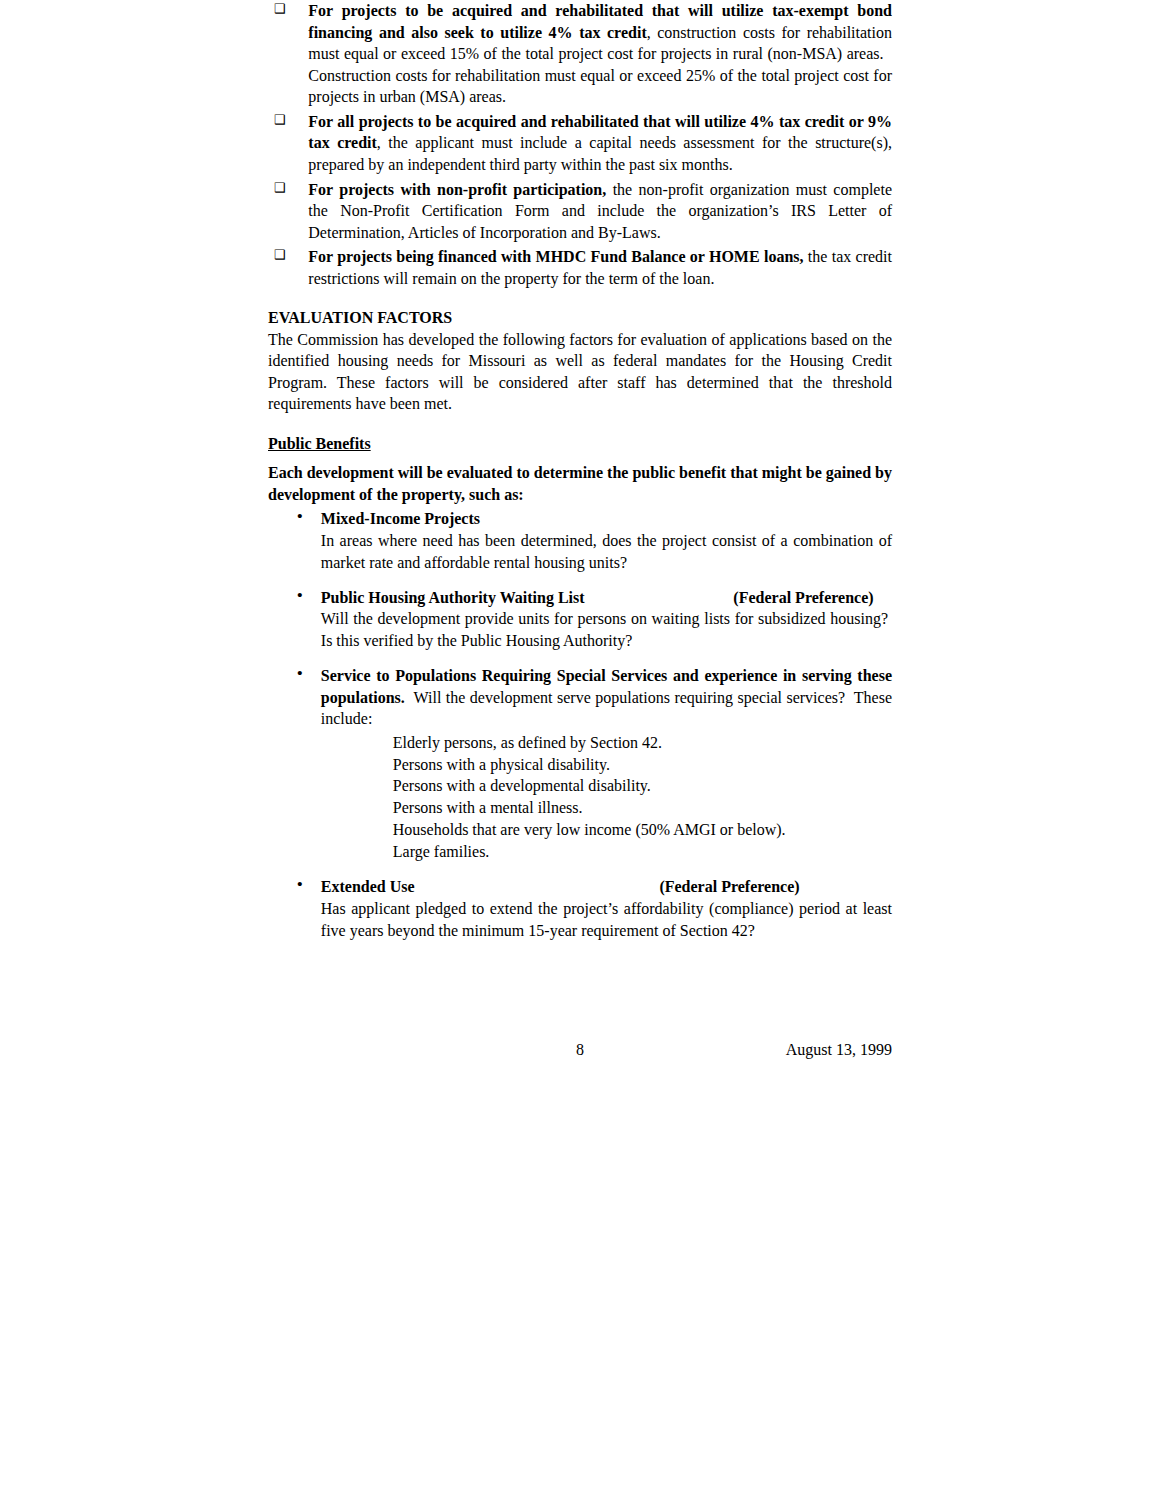For projects to be acquired and rehabilitated that will utilize tax-exempt bond financing and also seek to utilize 4% tax credit, construction costs for rehabilitation must equal or exceed 15% of the total project cost for projects in rural (non-MSA) areas. Construction costs for rehabilitation must equal or exceed 25% of the total project cost for projects in urban (MSA) areas.
For all projects to be acquired and rehabilitated that will utilize 4% tax credit or 9% tax credit, the applicant must include a capital needs assessment for the structure(s), prepared by an independent third party within the past six months.
For projects with non-profit participation, the non-profit organization must complete the Non-Profit Certification Form and include the organization’s IRS Letter of Determination, Articles of Incorporation and By-Laws.
For projects being financed with MHDC Fund Balance or HOME loans, the tax credit restrictions will remain on the property for the term of the loan.
EVALUATION FACTORS
The Commission has developed the following factors for evaluation of applications based on the identified housing needs for Missouri as well as federal mandates for the Housing Credit Program. These factors will be considered after staff has determined that the threshold requirements have been met.
Public Benefits
Each development will be evaluated to determine the public benefit that might be gained by development of the property, such as:
Mixed-Income Projects
In areas where need has been determined, does the project consist of a combination of market rate and affordable rental housing units?
Public Housing Authority Waiting List(Federal Preference) Will the development provide units for persons on waiting lists for subsidized housing? Is this verified by the Public Housing Authority?
Service to Populations Requiring Special Services and experience in serving these populations. Will the development serve populations requiring special services? These include:
Elderly persons, as defined by Section 42.
Persons with a physical disability.
Persons with a developmental disability.
Persons with a mental illness.
Households that are very low income (50% AMGI or below).
Large families.
Extended Use(Federal Preference) Has applicant pledged to extend the project’s affordability (compliance) period at least five years beyond the minimum 15-year requirement of Section 42?
8 August 13, 1999